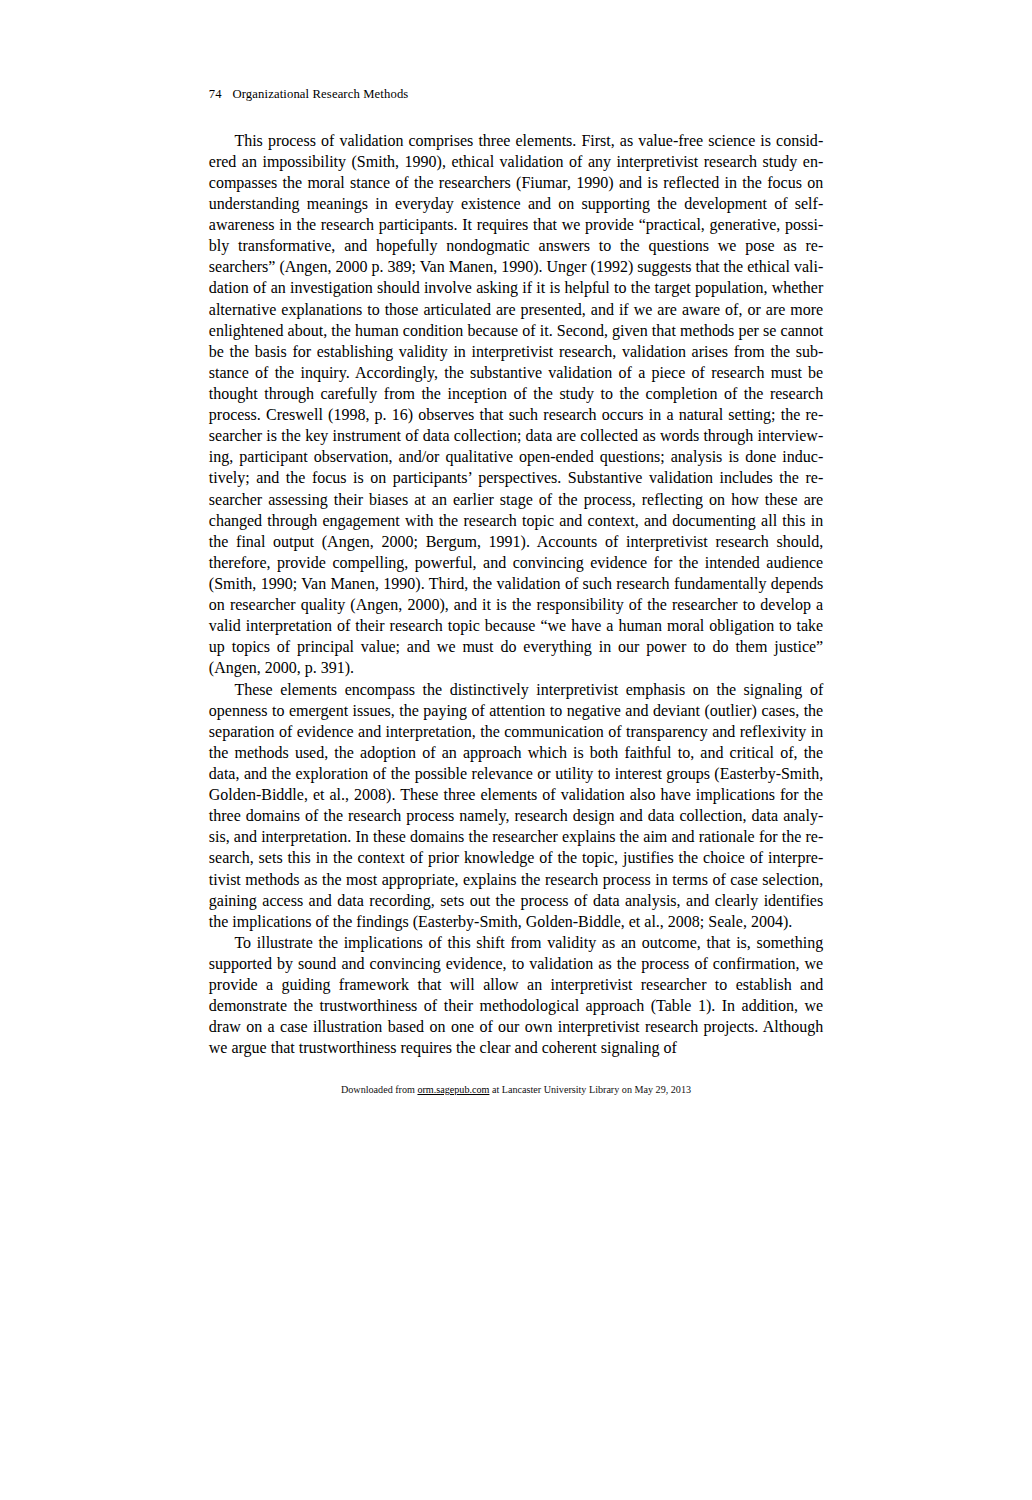74 Organizational Research Methods
This process of validation comprises three elements. First, as value-free science is considered an impossibility (Smith, 1990), ethical validation of any interpretivist research study encompasses the moral stance of the researchers (Fiumar, 1990) and is reflected in the focus on understanding meanings in everyday existence and on supporting the development of self-awareness in the research participants. It requires that we provide “practical, generative, possibly transformative, and hopefully nondogmatic answers to the questions we pose as researchers” (Angen, 2000 p. 389; Van Manen, 1990). Unger (1992) suggests that the ethical validation of an investigation should involve asking if it is helpful to the target population, whether alternative explanations to those articulated are presented, and if we are aware of, or are more enlightened about, the human condition because of it. Second, given that methods per se cannot be the basis for establishing validity in interpretivist research, validation arises from the substance of the inquiry. Accordingly, the substantive validation of a piece of research must be thought through carefully from the inception of the study to the completion of the research process. Creswell (1998, p. 16) observes that such research occurs in a natural setting; the researcher is the key instrument of data collection; data are collected as words through interviewing, participant observation, and/or qualitative open-ended questions; analysis is done inductively; and the focus is on participants’ perspectives. Substantive validation includes the researcher assessing their biases at an earlier stage of the process, reflecting on how these are changed through engagement with the research topic and context, and documenting all this in the final output (Angen, 2000; Bergum, 1991). Accounts of interpretivist research should, therefore, provide compelling, powerful, and convincing evidence for the intended audience (Smith, 1990; Van Manen, 1990). Third, the validation of such research fundamentally depends on researcher quality (Angen, 2000), and it is the responsibility of the researcher to develop a valid interpretation of their research topic because “we have a human moral obligation to take up topics of principal value; and we must do everything in our power to do them justice” (Angen, 2000, p. 391).
These elements encompass the distinctively interpretivist emphasis on the signaling of openness to emergent issues, the paying of attention to negative and deviant (outlier) cases, the separation of evidence and interpretation, the communication of transparency and reflexivity in the methods used, the adoption of an approach which is both faithful to, and critical of, the data, and the exploration of the possible relevance or utility to interest groups (Easterby-Smith, Golden-Biddle, et al., 2008). These three elements of validation also have implications for the three domains of the research process namely, research design and data collection, data analysis, and interpretation. In these domains the researcher explains the aim and rationale for the research, sets this in the context of prior knowledge of the topic, justifies the choice of interpretivist methods as the most appropriate, explains the research process in terms of case selection, gaining access and data recording, sets out the process of data analysis, and clearly identifies the implications of the findings (Easterby-Smith, Golden-Biddle, et al., 2008; Seale, 2004).
To illustrate the implications of this shift from validity as an outcome, that is, something supported by sound and convincing evidence, to validation as the process of confirmation, we provide a guiding framework that will allow an interpretivist researcher to establish and demonstrate the trustworthiness of their methodological approach (Table 1). In addition, we draw on a case illustration based on one of our own interpretivist research projects. Although we argue that trustworthiness requires the clear and coherent signaling of
Downloaded from orm.sagepub.com at Lancaster University Library on May 29, 2013